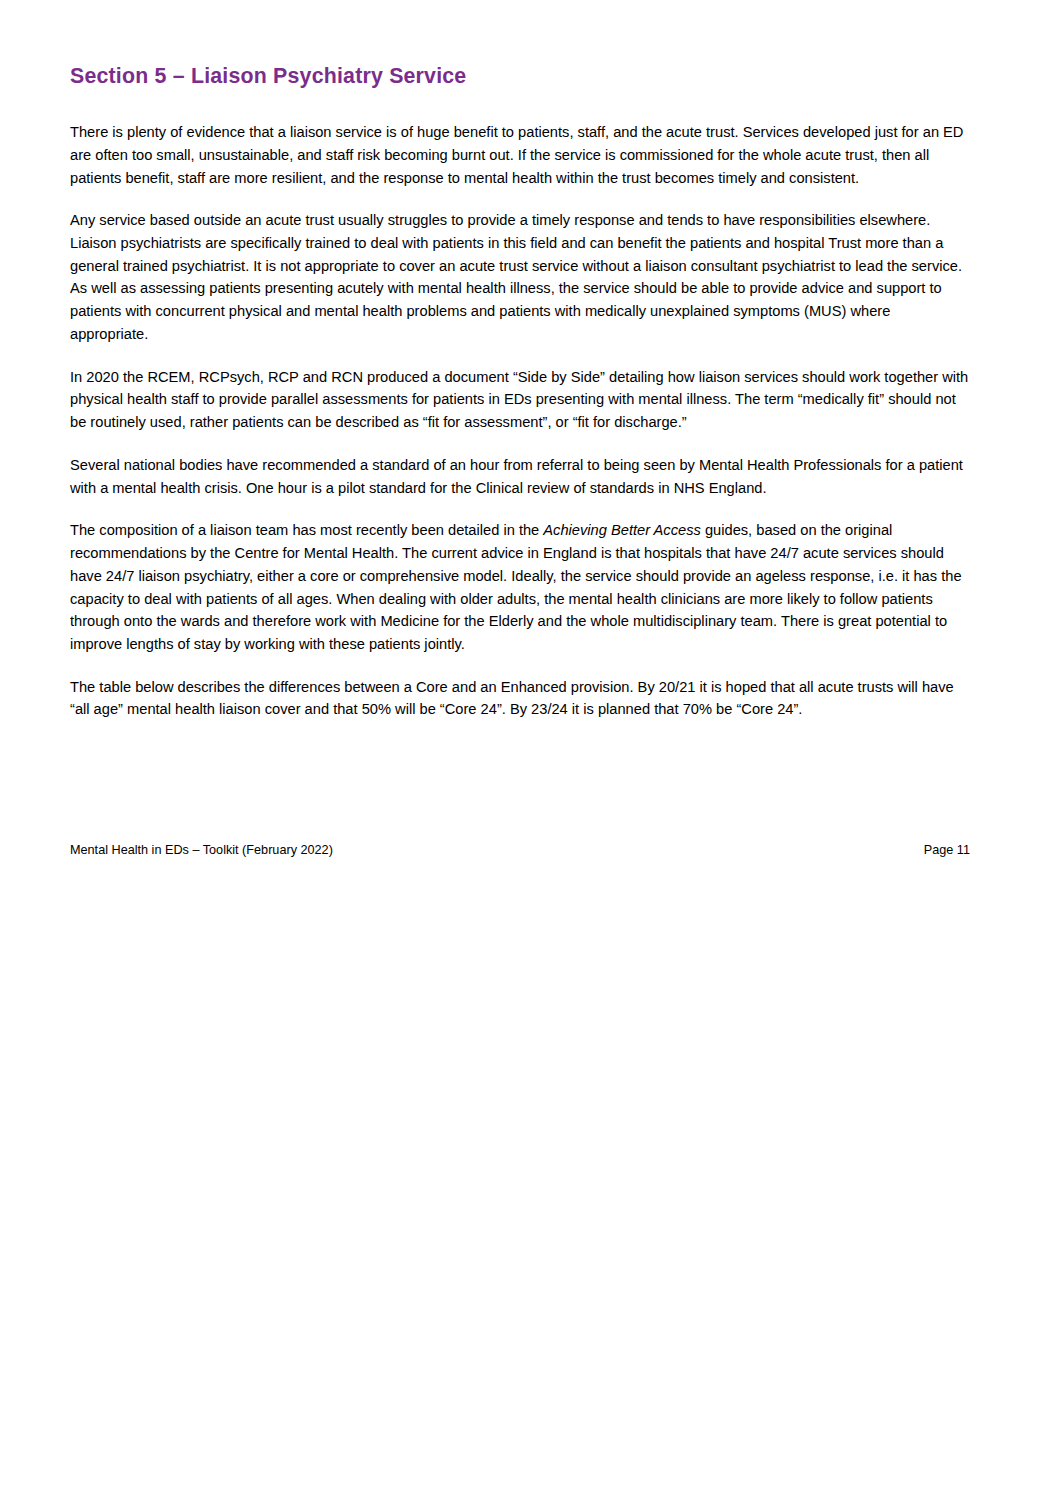Section 5 – Liaison Psychiatry Service
There is plenty of evidence that a liaison service is of huge benefit to patients, staff, and the acute trust. Services developed just for an ED are often too small, unsustainable, and staff risk becoming burnt out. If the service is commissioned for the whole acute trust, then all patients benefit, staff are more resilient, and the response to mental health within the trust becomes timely and consistent.
Any service based outside an acute trust usually struggles to provide a timely response and tends to have responsibilities elsewhere. Liaison psychiatrists are specifically trained to deal with patients in this field and can benefit the patients and hospital Trust more than a general trained psychiatrist. It is not appropriate to cover an acute trust service without a liaison consultant psychiatrist to lead the service. As well as assessing patients presenting acutely with mental health illness, the service should be able to provide advice and support to patients with concurrent physical and mental health problems and patients with medically unexplained symptoms (MUS) where appropriate.
In 2020 the RCEM, RCPsych, RCP and RCN produced a document “Side by Side” detailing how liaison services should work together with physical health staff to provide parallel assessments for patients in EDs presenting with mental illness. The term “medically fit” should not be routinely used, rather patients can be described as “fit for assessment”, or “fit for discharge.”
Several national bodies have recommended a standard of an hour from referral to being seen by Mental Health Professionals for a patient with a mental health crisis. One hour is a pilot standard for the Clinical review of standards in NHS England.
The composition of a liaison team has most recently been detailed in the Achieving Better Access guides, based on the original recommendations by the Centre for Mental Health. The current advice in England is that hospitals that have 24/7 acute services should have 24/7 liaison psychiatry, either a core or comprehensive model. Ideally, the service should provide an ageless response, i.e. it has the capacity to deal with patients of all ages. When dealing with older adults, the mental health clinicians are more likely to follow patients through onto the wards and therefore work with Medicine for the Elderly and the whole multidisciplinary team. There is great potential to improve lengths of stay by working with these patients jointly.
The table below describes the differences between a Core and an Enhanced provision. By 20/21 it is hoped that all acute trusts will have “all age” mental health liaison cover and that 50% will be “Core 24”. By 23/24 it is planned that 70% be “Core 24”.
Mental Health in EDs – Toolkit (February 2022) Page 11